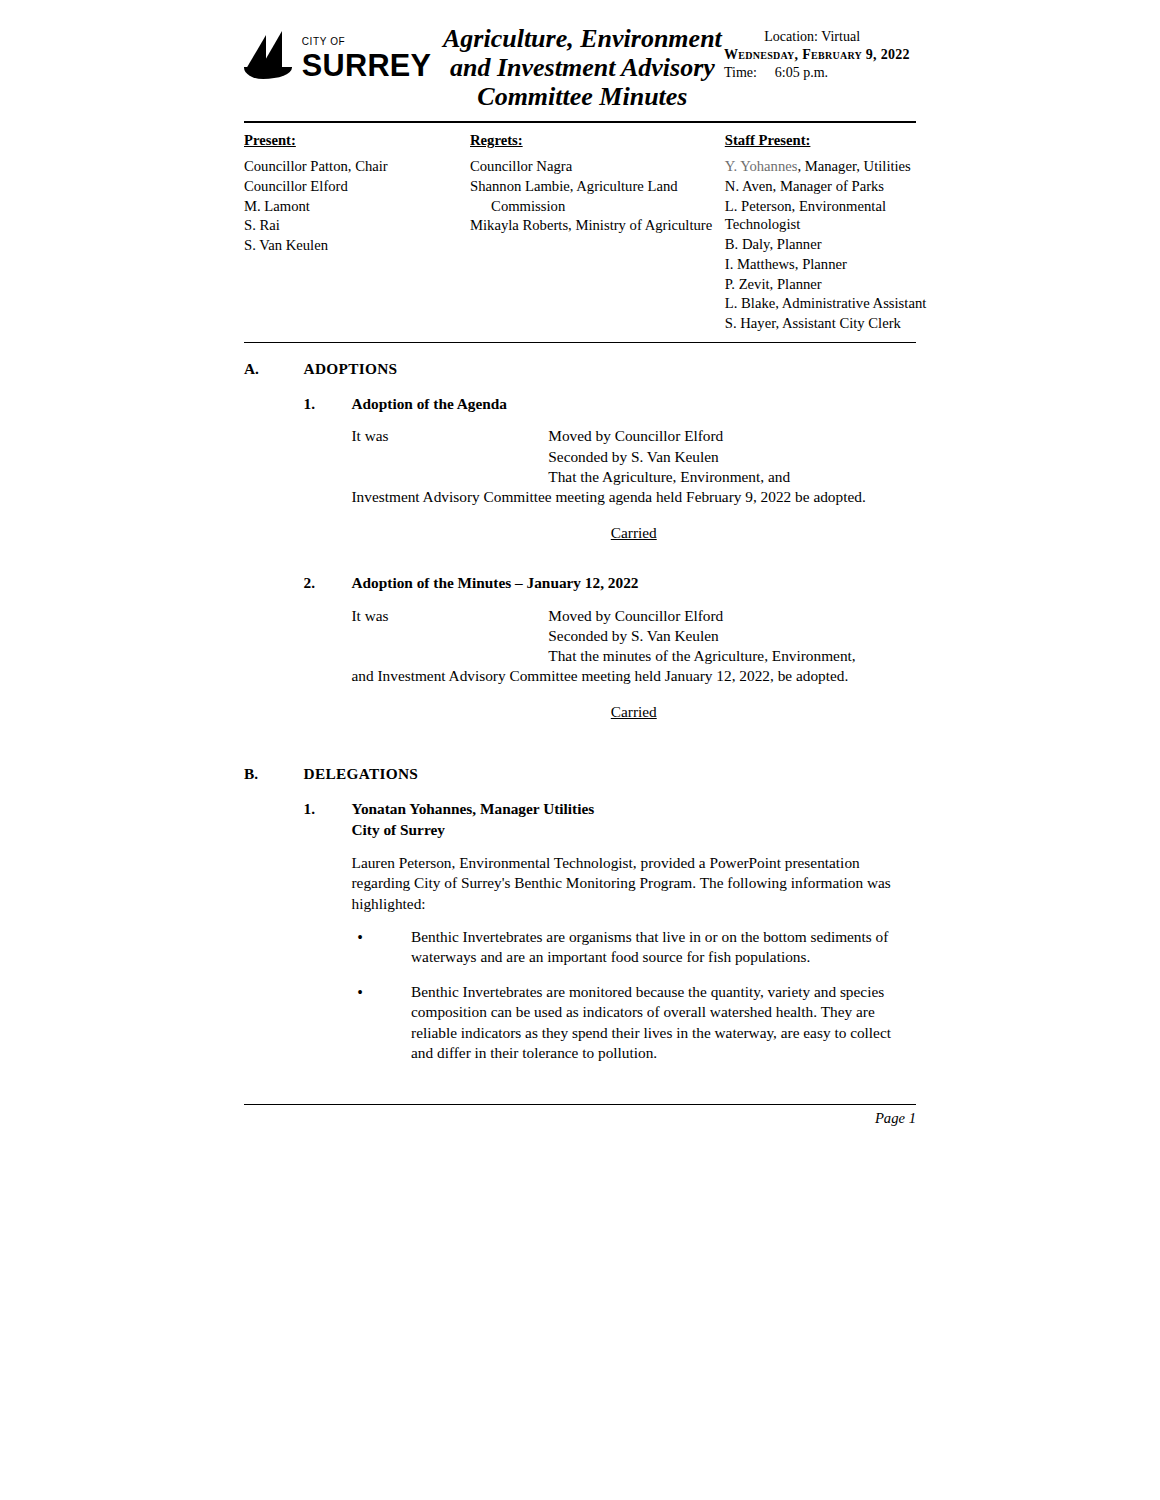CITY OF
SURREY
Agriculture, Environment
and Investment Advisory
Committee Minutes
Location: Virtual
Wednesday, February 9, 2022
Time: 6:05 p.m.
Present:
Councillor Patton, Chair
Councillor Elford
M. Lamont
S. Rai
S. Van Keulen
Regrets:
Councillor Nagra
Shannon Lambie, Agriculture Land
Commission
Mikayla Roberts, Ministry of Agriculture
Staff Present:
Y. Yohannes, Manager, Utilities
N. Aven, Manager of Parks
L. Peterson, Environmental Technologist
B. Daly, Planner
I. Matthews, Planner
P. Zevit, Planner
L. Blake, Administrative Assistant
S. Hayer, Assistant City Clerk
A.
ADOPTIONS
1.
Adoption of the Agenda
It was
Moved by Councillor Elford
Seconded by S. Van Keulen
That the Agriculture, Environment, and
Investment Advisory Committee meeting agenda held February 9, 2022 be adopted.
Carried
2.
Adoption of the Minutes – January 12, 2022
It was
Moved by Councillor Elford
Seconded by S. Van Keulen
That the minutes of the Agriculture, Environment,
and Investment Advisory Committee meeting held January 12, 2022, be adopted.
Carried
B.
DELEGATIONS
1.
Yonatan Yohannes, Manager Utilities
City of Surrey
Lauren Peterson, Environmental Technologist, provided a PowerPoint presentation regarding City of Surrey's Benthic Monitoring Program. The following information was highlighted:
Benthic Invertebrates are organisms that live in or on the bottom sediments of waterways and are an important food source for fish populations.
Benthic Invertebrates are monitored because the quantity, variety and species composition can be used as indicators of overall watershed health. They are reliable indicators as they spend their lives in the waterway, are easy to collect and differ in their tolerance to pollution.
Page 1